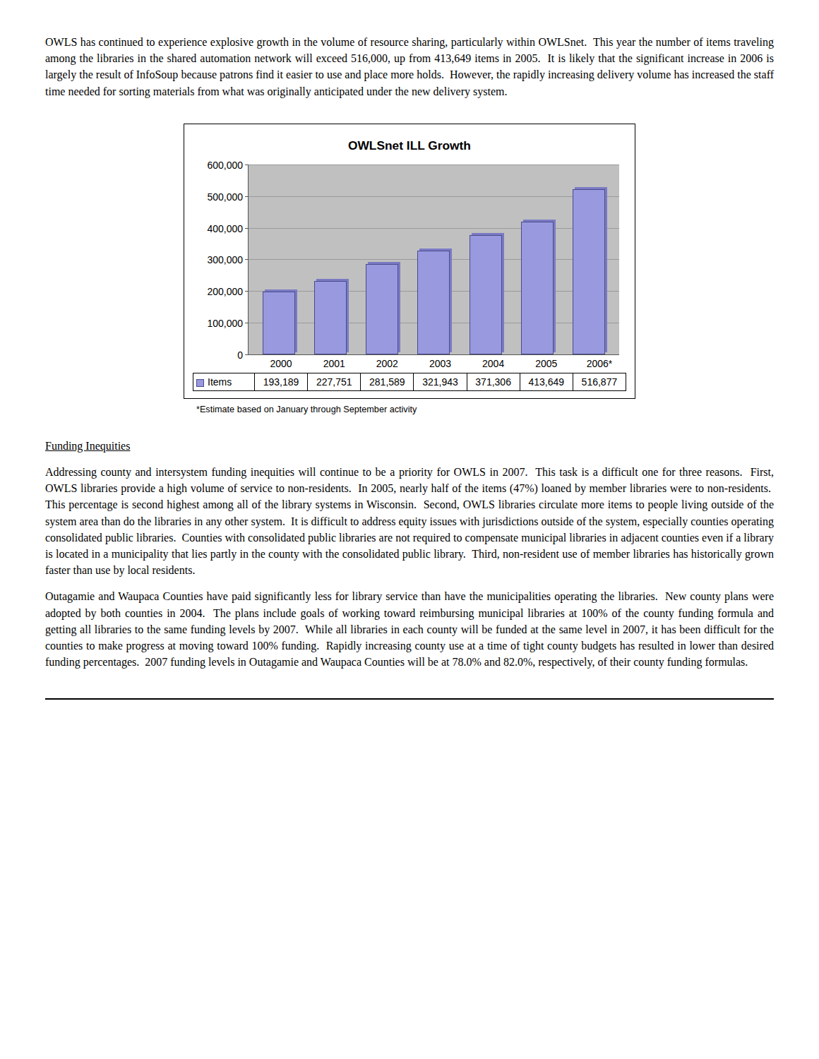OWLS has continued to experience explosive growth in the volume of resource sharing, particularly within OWLSnet. This year the number of items traveling among the libraries in the shared automation network will exceed 516,000, up from 413,649 items in 2005. It is likely that the significant increase in 2006 is largely the result of InfoSoup because patrons find it easier to use and place more holds. However, the rapidly increasing delivery volume has increased the staff time needed for sorting materials from what was originally anticipated under the new delivery system.
OWLSnet ILL Growth
600,000
500,000
400,000
300,000
200,000
100,000
0
| | 2000 | 2001 | 2002 | 2003 | 2004 | 2005 | 2006* |
| Items | 193,189 | 227,751 | 281,589 | 321,943 | 371,306 | 413,649 | 516,877 |
*Estimate based on January through September activity
Funding Inequities
Addressing county and intersystem funding inequities will continue to be a priority for OWLS in 2007. This task is a difficult one for three reasons. First, OWLS libraries provide a high volume of service to non-residents. In 2005, nearly half of the items (47%) loaned by member libraries were to non-residents. This percentage is second highest among all of the library systems in Wisconsin. Second, OWLS libraries circulate more items to people living outside of the system area than do the libraries in any other system. It is difficult to address equity issues with jurisdictions outside of the system, especially counties operating consolidated public libraries. Counties with consolidated public libraries are not required to compensate municipal libraries in adjacent counties even if a library is located in a municipality that lies partly in the county with the consolidated public library. Third, non-resident use of member libraries has historically grown faster than use by local residents.
Outagamie and Waupaca Counties have paid significantly less for library service than have the municipalities operating the libraries. New county plans were adopted by both counties in 2004. The plans include goals of working toward reimbursing municipal libraries at 100% of the county funding formula and getting all libraries to the same funding levels by 2007. While all libraries in each county will be funded at the same level in 2007, it has been difficult for the counties to make progress at moving toward 100% funding. Rapidly increasing county use at a time of tight county budgets has resulted in lower than desired funding percentages. 2007 funding levels in Outagamie and Waupaca Counties will be at 78.0% and 82.0%, respectively, of their county funding formulas.